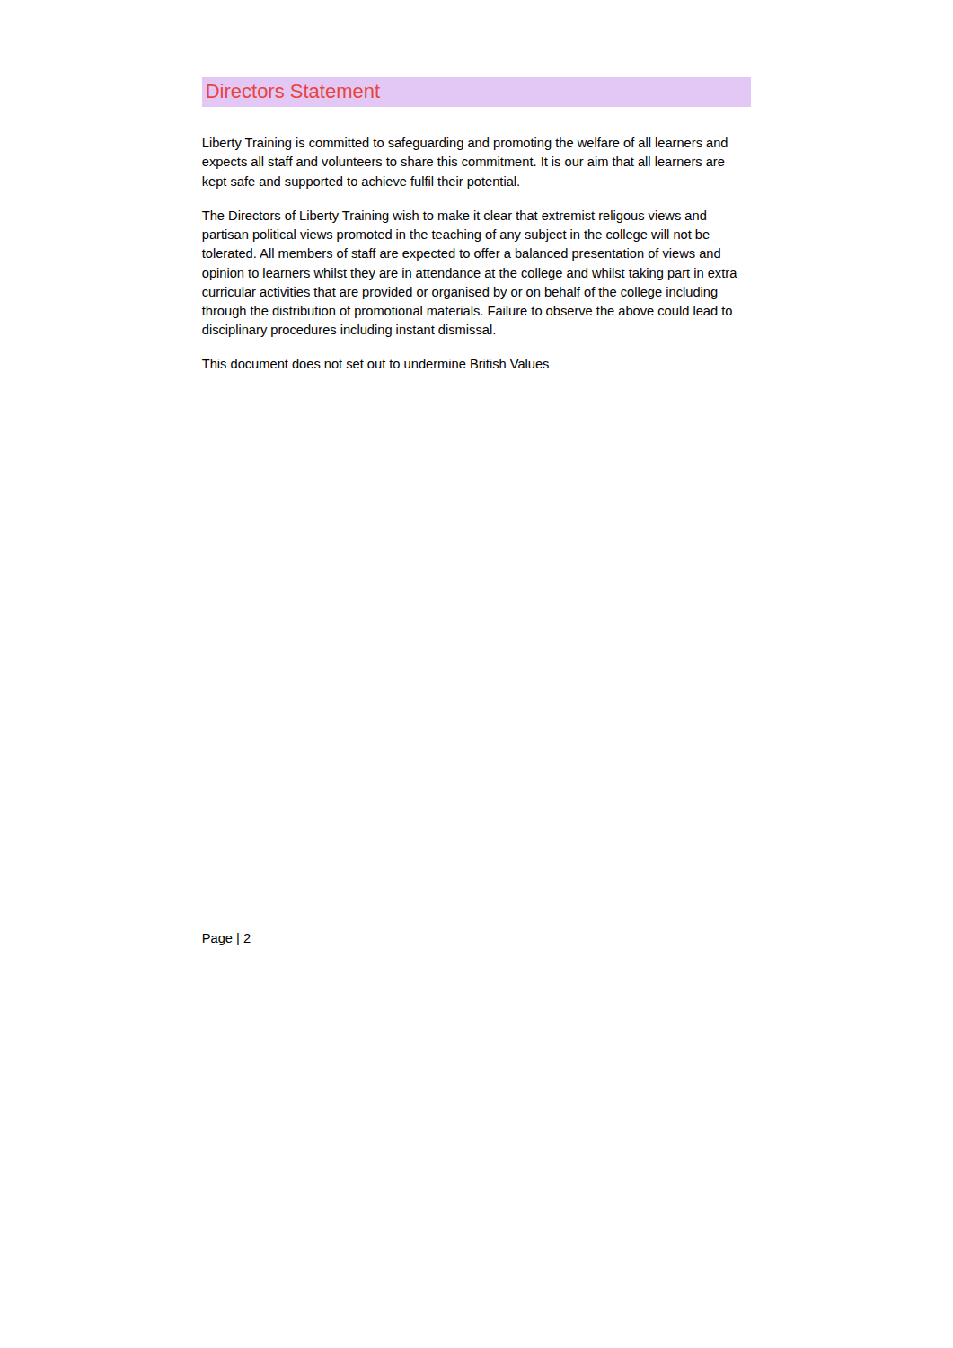Directors Statement
Liberty Training is committed to safeguarding and promoting the welfare of all learners and expects all staff and volunteers to share this commitment. It is our aim that all learners are kept safe and supported to achieve fulfil their potential.
The Directors of Liberty Training wish to make it clear that extremist religous views and partisan political views promoted in the teaching of any subject in the college will not be tolerated. All members of staff are expected to offer a balanced presentation of views and opinion to learners whilst they are in attendance at the college and whilst taking part in extra curricular activities that are provided or organised by or on behalf of the college including through the distribution of promotional materials. Failure to observe the above could lead to disciplinary procedures including instant dismissal.
This document does not set out to undermine British Values
Page | 2